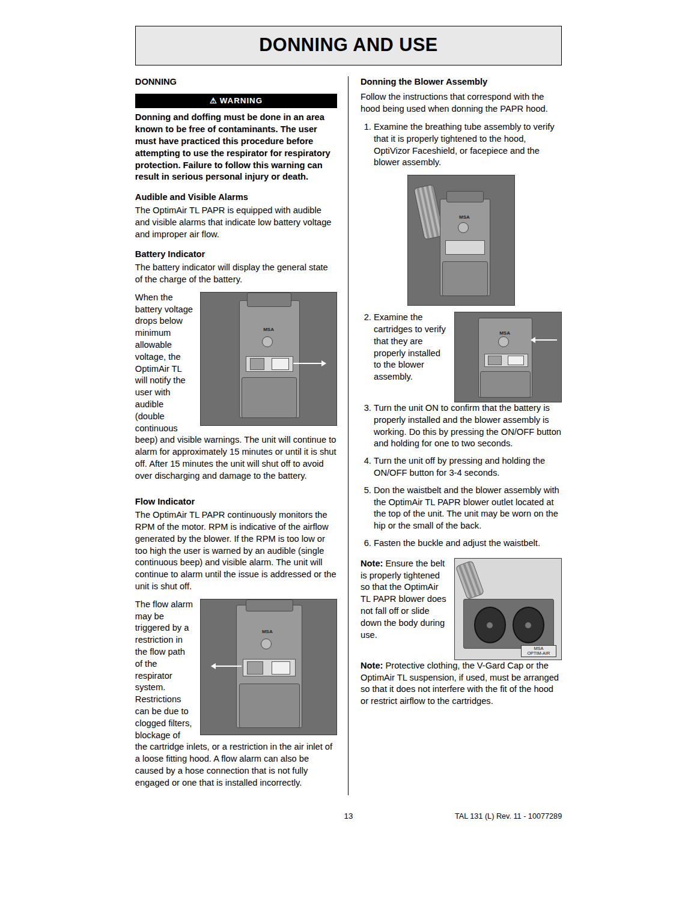DONNING AND USE
DONNING
⚠WARNING
Donning and doffing must be done in an area known to be free of contaminants. The user must have practiced this procedure before attempting to use the respirator for respiratory protection. Failure to follow this warning can result in serious personal injury or death.
Audible and Visible Alarms
The OptimAir TL PAPR is equipped with audible and visible alarms that indicate low battery voltage and improper air flow.
Battery Indicator
The battery indicator will display the general state of the charge of the battery.
MSA
When the battery voltage drops below minimum allowable voltage, the OptimAir TL will notify the user with audible (double continuous beep) and visible warnings. The unit will continue to alarm for approximately 15 minutes or until it is shut off. After 15 minutes the unit will shut off to avoid over discharging and damage to the battery.
Flow Indicator
The OptimAir TL PAPR continuously monitors the RPM of the motor. RPM is indicative of the airflow generated by the blower. If the RPM is too low or too high the user is warned by an audible (single continuous beep) and visible alarm. The unit will continue to alarm until the issue is addressed or the unit is shut off.
MSA
The flow alarm may be triggered by a restriction in the flow path of the respirator system. Restrictions can be due to clogged filters, blockage of the cartridge inlets, or a restriction in the air inlet of a loose fitting hood. A flow alarm can also be caused by a hose connection that is not fully engaged or one that is installed incorrectly.
Donning the Blower Assembly
Follow the instructions that correspond with the hood being used when donning the PAPR hood.
Examine the breathing tube assembly to verify that it is properly tightened to the hood, OptiVizor Faceshield, or facepiece and the blower assembly.
MSA
Examine the cartridges to verify that they are properly installed to the blower assembly.
MSA
Turn the unit ON to confirm that the battery is properly installed and the blower assembly is working. Do this by pressing the ON/OFF button and holding for one to two seconds.
Turn the unit off by pressing and holding the ON/OFF button for 3-4 seconds.
Don the waistbelt and the blower assembly with the OptimAir TL PAPR blower outlet located at the top of the unit. The unit may be worn on the hip or the small of the back.
Fasten the buckle and adjust the waistbelt.
Note: Ensure the belt is properly tightened so that the OptimAir TL PAPR blower does not fall off or slide down the body during use.
MSA
OPTIM-AIR
Note: Protective clothing, the V-Gard Cap or the OptimAir TL suspension, if used, must be arranged so that it does not interfere with the fit of the hood or restrict airflow to the cartridges.
13
TAL 131 (L) Rev. 11 - 10077289